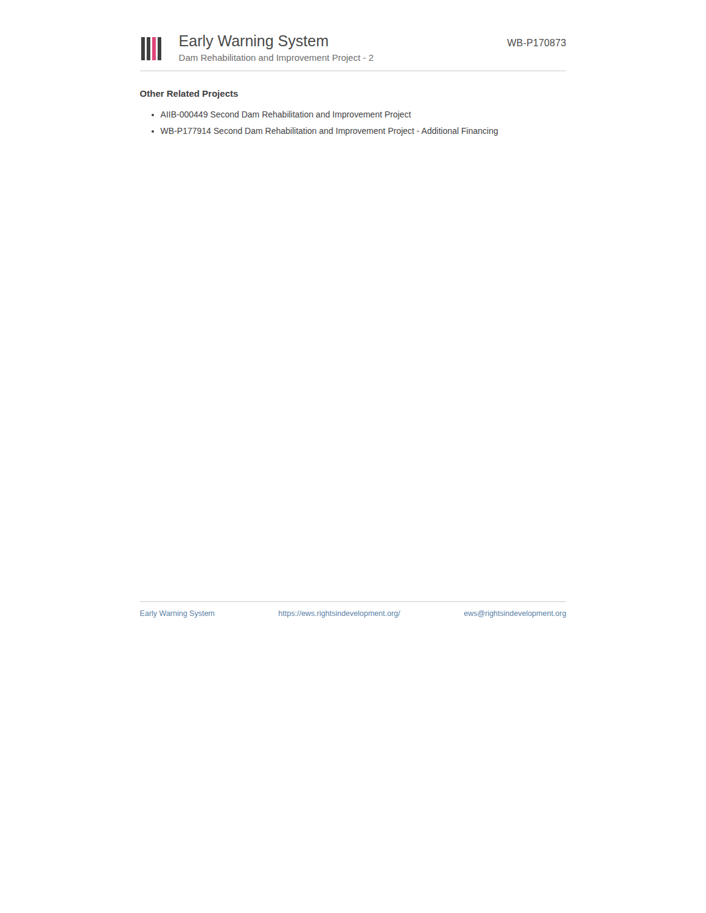Early Warning System
Dam Rehabilitation and Improvement Project - 2
WB-P170873
Other Related Projects
AIIB-000449 Second Dam Rehabilitation and Improvement Project
WB-P177914 Second Dam Rehabilitation and Improvement Project - Additional Financing
Early Warning System
https://ews.rightsindevelopment.org/
ews@rightsindevelopment.org